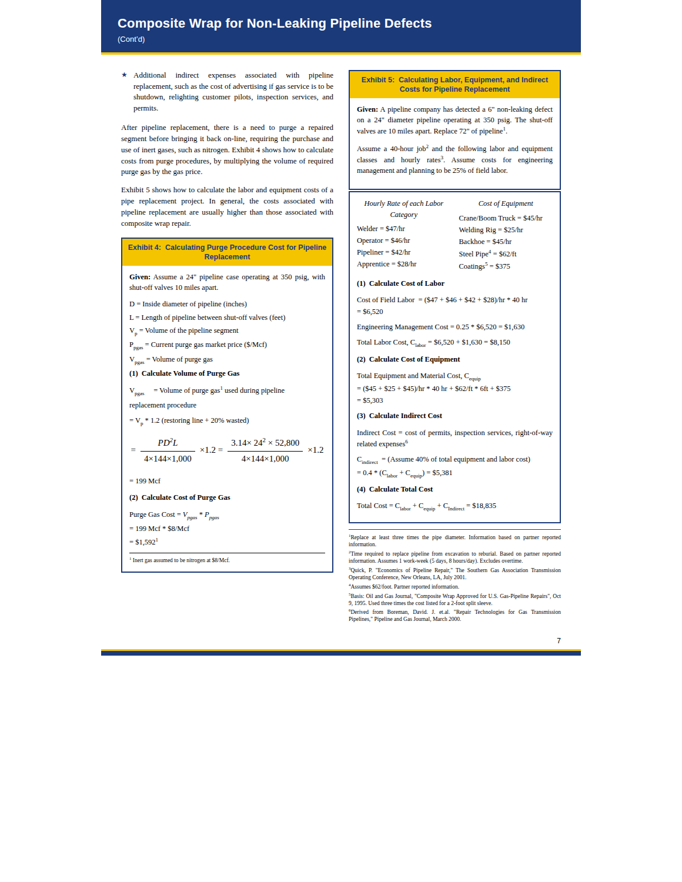Composite Wrap for Non-Leaking Pipeline Defects
(Cont’d)
★ Additional indirect expenses associated with pipeline replacement, such as the cost of advertising if gas service is to be shutdown, relighting customer pilots, inspection services, and permits.
After pipeline replacement, there is a need to purge a repaired segment before bringing it back on-line, requiring the purchase and use of inert gases, such as nitrogen. Exhibit 4 shows how to calculate costs from purge procedures, by multiplying the volume of required purge gas by the gas price.
Exhibit 5 shows how to calculate the labor and equipment costs of a pipe replacement project. In general, the costs associated with pipeline replacement are usually higher than those associated with composite wrap repair.
Exhibit 4: Calculating Purge Procedure Cost for Pipeline Replacement
Given: Assume a 24" pipeline case operating at 350 psig, with shut-off valves 10 miles apart.
D = Inside diameter of pipeline (inches)
L = Length of pipeline between shut-off valves (feet)
Vp = Volume of the pipeline segment
Ppgas = Current purge gas market price ($/Mcf)
Vpgas = Volume of purge gas
(1) Calculate Volume of Purge Gas
Vpgas = Volume of purge gas1 used during pipeline
replacement procedure
= Vp * 1.2 (restoring line + 20% wasted)
= PD2L 4×144×1,000 ×1.2 = 3.14× 242 × 52,800 4×144×1,000 ×1.2
= 199 Mcf
(2) Calculate Cost of Purge Gas
Purge Gas Cost = Vpgas * Ppgas
= 199 Mcf * $8/Mcf
= $1,5921
1 Inert gas assumed to be nitrogen at $8/Mcf.
Exhibit 5: Calculating Labor, Equipment, and Indirect Costs for Pipeline Replacement
Given: A pipeline company has detected a 6" non-leaking defect on a 24" diameter pipeline operating at 350 psig. The shut-off valves are 10 miles apart. Replace 72" of pipeline1.
Assume a 40-hour job2 and the following labor and equipment classes and hourly rates3. Assume costs for engineering management and planning to be 25% of field labor.
Hourly Rate of each Labor Category
Welder = $47/hr
Operator = $46/hr
Pipeliner = $42/hr
Apprentice = $28/hr
Cost of Equipment
Crane/Boom Truck = $45/hr
Welding Rig = $25/hr
Backhoe = $45/hr
Steel Pipe4 = $62/ft
Coatings5 = $375
(1) Calculate Cost of Labor
Cost of Field Labor = ($47 + $46 + $42 + $28)/hr * 40 hr
= $6,520
Engineering Management Cost = 0.25 * $6,520 = $1,630
Total Labor Cost, Clabor = $6,520 + $1,630 = $8,150
(2) Calculate Cost of Equipment
Total Equipment and Material Cost, Cequip
= ($45 + $25 + $45)/hr * 40 hr + $62/ft * 6ft + $375
= $5,303
(3) Calculate Indirect Cost
Indirect Cost = cost of permits, inspection services, right-of-way related expenses6
Cindirect = (Assume 40% of total equipment and labor cost)
= 0.4 * (Clabor + Cequip) = $5,381
(4) Calculate Total Cost
Total Cost = Clabor + Cequip + CIndirect = $18,835
1Replace at least three times the pipe diameter. Information based on partner reported information.
2Time required to replace pipeline from excavation to reburial. Based on partner reported information. Assumes 1 work-week (5 days, 8 hours/day). Excludes overtime.
3Quick, P. "Economics of Pipeline Repair," The Southern Gas Association Transmission Operating Conference, New Orleans, LA, July 2001.
4Assumes $62/foot. Partner reported information.
5Basis: Oil and Gas Journal, "Composite Wrap Approved for U.S. Gas-Pipeline Repairs", Oct 9, 1995. Used three times the cost listed for a 2-foot split sleeve.
6Derived from Boreman, David. J. et.al. "Repair Technologies for Gas Transmission Pipelines," Pipeline and Gas Journal, March 2000.
7